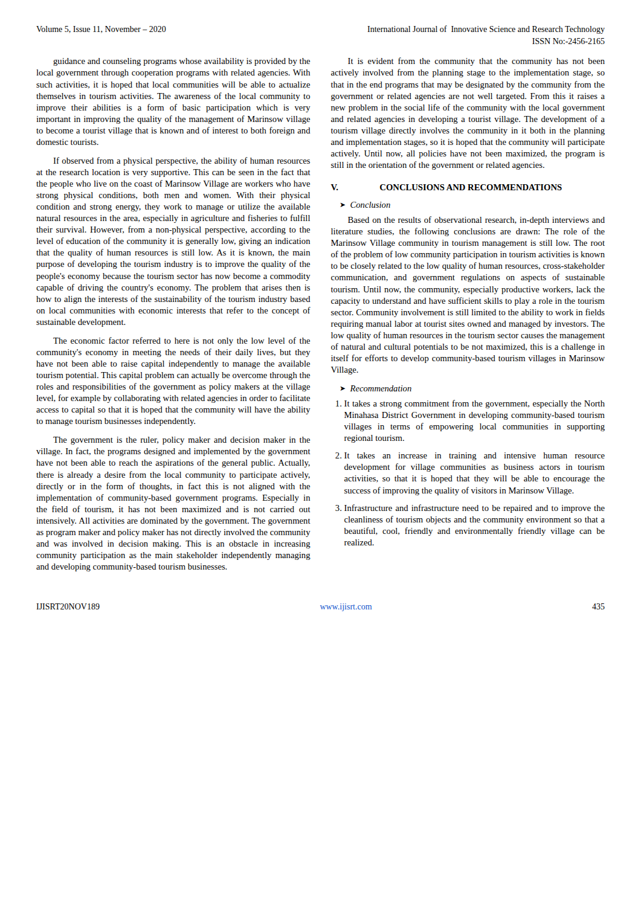Volume 5, Issue 11, November – 2020
International Journal of Innovative Science and Research Technology
ISSN No:-2456-2165
guidance and counseling programs whose availability is provided by the local government through cooperation programs with related agencies. With such activities, it is hoped that local communities will be able to actualize themselves in tourism activities. The awareness of the local community to improve their abilities is a form of basic participation which is very important in improving the quality of the management of Marinsow village to become a tourist village that is known and of interest to both foreign and domestic tourists.
If observed from a physical perspective, the ability of human resources at the research location is very supportive. This can be seen in the fact that the people who live on the coast of Marinsow Village are workers who have strong physical conditions, both men and women. With their physical condition and strong energy, they work to manage or utilize the available natural resources in the area, especially in agriculture and fisheries to fulfill their survival. However, from a non-physical perspective, according to the level of education of the community it is generally low, giving an indication that the quality of human resources is still low. As it is known, the main purpose of developing the tourism industry is to improve the quality of the people's economy because the tourism sector has now become a commodity capable of driving the country's economy. The problem that arises then is how to align the interests of the sustainability of the tourism industry based on local communities with economic interests that refer to the concept of sustainable development.
The economic factor referred to here is not only the low level of the community's economy in meeting the needs of their daily lives, but they have not been able to raise capital independently to manage the available tourism potential. This capital problem can actually be overcome through the roles and responsibilities of the government as policy makers at the village level, for example by collaborating with related agencies in order to facilitate access to capital so that it is hoped that the community will have the ability to manage tourism businesses independently.
The government is the ruler, policy maker and decision maker in the village. In fact, the programs designed and implemented by the government have not been able to reach the aspirations of the general public. Actually, there is already a desire from the local community to participate actively, directly or in the form of thoughts, in fact this is not aligned with the implementation of community-based government programs. Especially in the field of tourism, it has not been maximized and is not carried out intensively. All activities are dominated by the government. The government as program maker and policy maker has not directly involved the community and was involved in decision making. This is an obstacle in increasing community participation as the main stakeholder independently managing and developing community-based tourism businesses.
It is evident from the community that the community has not been actively involved from the planning stage to the implementation stage, so that in the end programs that may be designated by the community from the government or related agencies are not well targeted. From this it raises a new problem in the social life of the community with the local government and related agencies in developing a tourist village. The development of a tourism village directly involves the community in it both in the planning and implementation stages, so it is hoped that the community will participate actively. Until now, all policies have not been maximized, the program is still in the orientation of the government or related agencies.
V.
CONCLUSIONS AND RECOMMENDATIONS
Conclusion
Based on the results of observational research, in-depth interviews and literature studies, the following conclusions are drawn: The role of the Marinsow Village community in tourism management is still low. The root of the problem of low community participation in tourism activities is known to be closely related to the low quality of human resources, cross-stakeholder communication, and government regulations on aspects of sustainable tourism. Until now, the community, especially productive workers, lack the capacity to understand and have sufficient skills to play a role in the tourism sector. Community involvement is still limited to the ability to work in fields requiring manual labor at tourist sites owned and managed by investors. The low quality of human resources in the tourism sector causes the management of natural and cultural potentials to be not maximized, this is a challenge in itself for efforts to develop community-based tourism villages in Marinsow Village.
Recommendation
It takes a strong commitment from the government, especially the North Minahasa District Government in developing community-based tourism villages in terms of empowering local communities in supporting regional tourism.
It takes an increase in training and intensive human resource development for village communities as business actors in tourism activities, so that it is hoped that they will be able to encourage the success of improving the quality of visitors in Marinsow Village.
Infrastructure and infrastructure need to be repaired and to improve the cleanliness of tourism objects and the community environment so that a beautiful, cool, friendly and environmentally friendly village can be realized.
IJISRT20NOV189
www.ijisrt.com
435